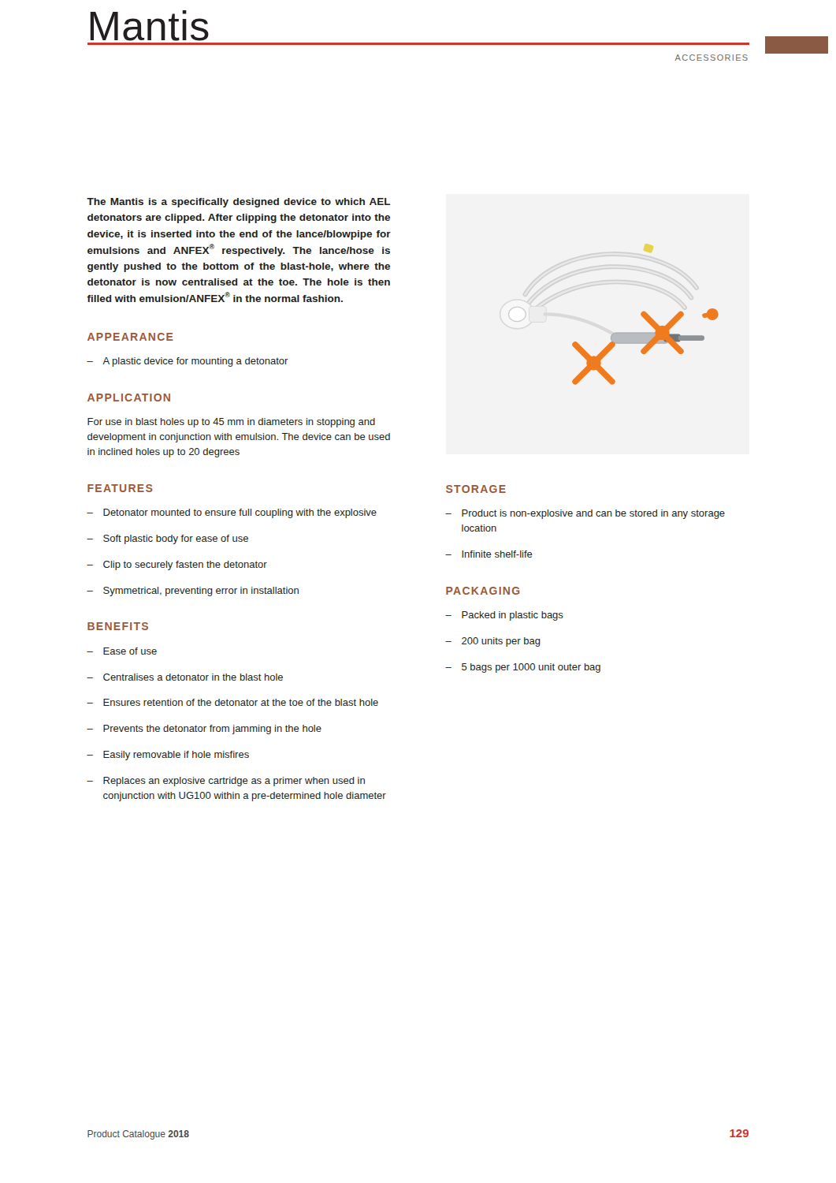Accessories
Mantis
The Mantis is a specifically designed device to which AEL detonators are clipped. After clipping the detonator into the device, it is inserted into the end of the lance/blowpipe for emulsions and ANFEX® respectively. The lance/hose is gently pushed to the bottom of the blast-hole, where the detonator is now centralised at the toe. The hole is then filled with emulsion/ANFEX® in the normal fashion.
Appearance
A plastic device for mounting a detonator
Application
For use in blast holes up to 45 mm in diameters in stopping and development in conjunction with emulsion. The device can be used in inclined holes up to 20 degrees
Features
Detonator mounted to ensure full coupling with the explosive
Soft plastic body for ease of use
Clip to securely fasten the detonator
Symmetrical, preventing error in installation
Benefits
Ease of use
Centralises a detonator in the blast hole
Ensures retention of the detonator at the toe of the blast hole
Prevents the detonator from jamming in the hole
Easily removable if hole misfires
Replaces an explosive cartridge as a primer when used in conjunction with UG100 within a pre-determined hole diameter
Storage
Product is non-explosive and can be stored in any storage location
Infinite shelf-life
Packaging
Packed in plastic bags
200 units per bag
5 bags per 1000 unit outer bag
Product Catalogue 2018
129